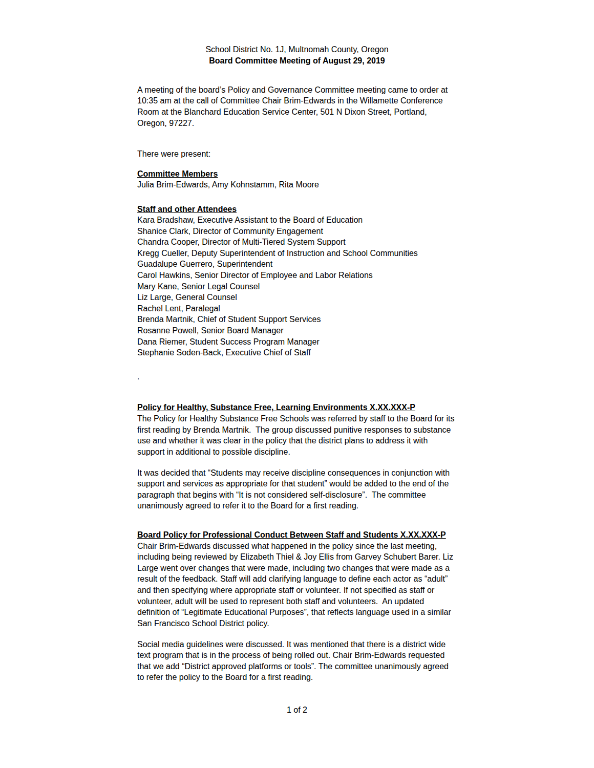School District No. 1J, Multnomah County, Oregon
Board Committee Meeting of August 29, 2019
A meeting of the board’s Policy and Governance Committee meeting came to order at 10:35 am at the call of Committee Chair Brim-Edwards in the Willamette Conference Room at the Blanchard Education Service Center, 501 N Dixon Street, Portland, Oregon, 97227.
There were present:
Committee Members
Julia Brim-Edwards, Amy Kohnstamm, Rita Moore
Staff and other Attendees
Kara Bradshaw, Executive Assistant to the Board of Education
Shanice Clark, Director of Community Engagement
Chandra Cooper, Director of Multi-Tiered System Support
Kregg Cueller, Deputy Superintendent of Instruction and School Communities
Guadalupe Guerrero, Superintendent
Carol Hawkins, Senior Director of Employee and Labor Relations
Mary Kane, Senior Legal Counsel
Liz Large, General Counsel
Rachel Lent, Paralegal
Brenda Martnik, Chief of Student Support Services
Rosanne Powell, Senior Board Manager
Dana Riemer, Student Success Program Manager
Stephanie Soden-Back, Executive Chief of Staff
.
Policy for Healthy, Substance Free, Learning Environments X.XX.XXX-P
The Policy for Healthy Substance Free Schools was referred by staff to the Board for its first reading by Brenda Martnik. The group discussed punitive responses to substance use and whether it was clear in the policy that the district plans to address it with support in additional to possible discipline.
It was decided that “Students may receive discipline consequences in conjunction with support and services as appropriate for that student” would be added to the end of the paragraph that begins with “It is not considered self-disclosure”. The committee unanimously agreed to refer it to the Board for a first reading.
Board Policy for Professional Conduct Between Staff and Students X.XX.XXX-P
Chair Brim-Edwards discussed what happened in the policy since the last meeting, including being reviewed by Elizabeth Thiel & Joy Ellis from Garvey Schubert Barer. Liz Large went over changes that were made, including two changes that were made as a result of the feedback. Staff will add clarifying language to define each actor as “adult” and then specifying where appropriate staff or volunteer. If not specified as staff or volunteer, adult will be used to represent both staff and volunteers. An updated definition of “Legitimate Educational Purposes”, that reflects language used in a similar San Francisco School District policy.
Social media guidelines were discussed. It was mentioned that there is a district wide text program that is in the process of being rolled out. Chair Brim-Edwards requested that we add “District approved platforms or tools”. The committee unanimously agreed to refer the policy to the Board for a first reading.
1 of 2